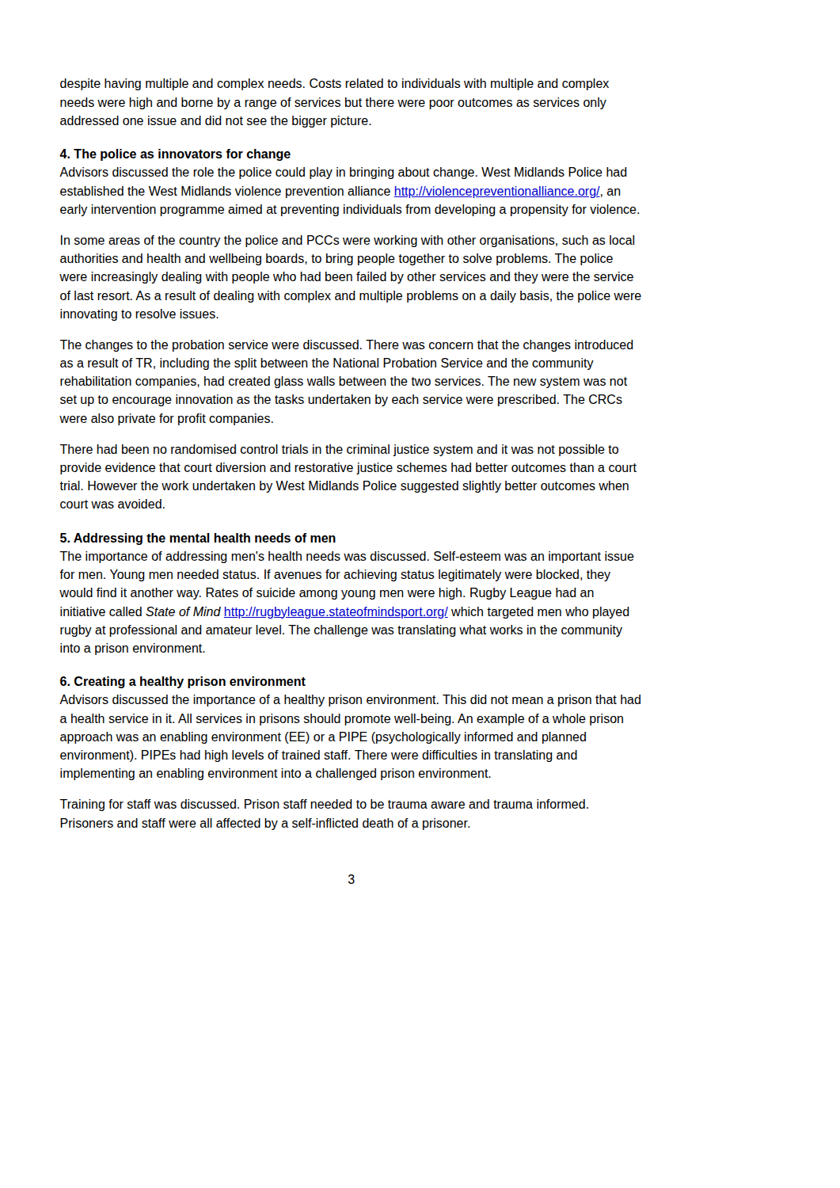despite having multiple and complex needs. Costs related to individuals with multiple and complex needs were high and borne by a range of services but there were poor outcomes as services only addressed one issue and did not see the bigger picture.
4. The police as innovators for change
Advisors discussed the role the police could play in bringing about change. West Midlands Police had established the West Midlands violence prevention alliance http://violencepreventionalliance.org/, an early intervention programme aimed at preventing individuals from developing a propensity for violence.
In some areas of the country the police and PCCs were working with other organisations, such as local authorities and health and wellbeing boards, to bring people together to solve problems. The police were increasingly dealing with people who had been failed by other services and they were the service of last resort. As a result of dealing with complex and multiple problems on a daily basis, the police were innovating to resolve issues.
The changes to the probation service were discussed. There was concern that the changes introduced as a result of TR, including the split between the National Probation Service and the community rehabilitation companies, had created glass walls between the two services. The new system was not set up to encourage innovation as the tasks undertaken by each service were prescribed. The CRCs were also private for profit companies.
There had been no randomised control trials in the criminal justice system and it was not possible to provide evidence that court diversion and restorative justice schemes had better outcomes than a court trial. However the work undertaken by West Midlands Police suggested slightly better outcomes when court was avoided.
5. Addressing the mental health needs of men
The importance of addressing men's health needs was discussed. Self-esteem was an important issue for men. Young men needed status. If avenues for achieving status legitimately were blocked, they would find it another way. Rates of suicide among young men were high. Rugby League had an initiative called State of Mind http://rugbyleague.stateofmindsport.org/ which targeted men who played rugby at professional and amateur level. The challenge was translating what works in the community into a prison environment.
6. Creating a healthy prison environment
Advisors discussed the importance of a healthy prison environment. This did not mean a prison that had a health service in it. All services in prisons should promote well-being. An example of a whole prison approach was an enabling environment (EE) or a PIPE (psychologically informed and planned environment). PIPEs had high levels of trained staff. There were difficulties in translating and implementing an enabling environment into a challenged prison environment.
Training for staff was discussed. Prison staff needed to be trauma aware and trauma informed. Prisoners and staff were all affected by a self-inflicted death of a prisoner.
3